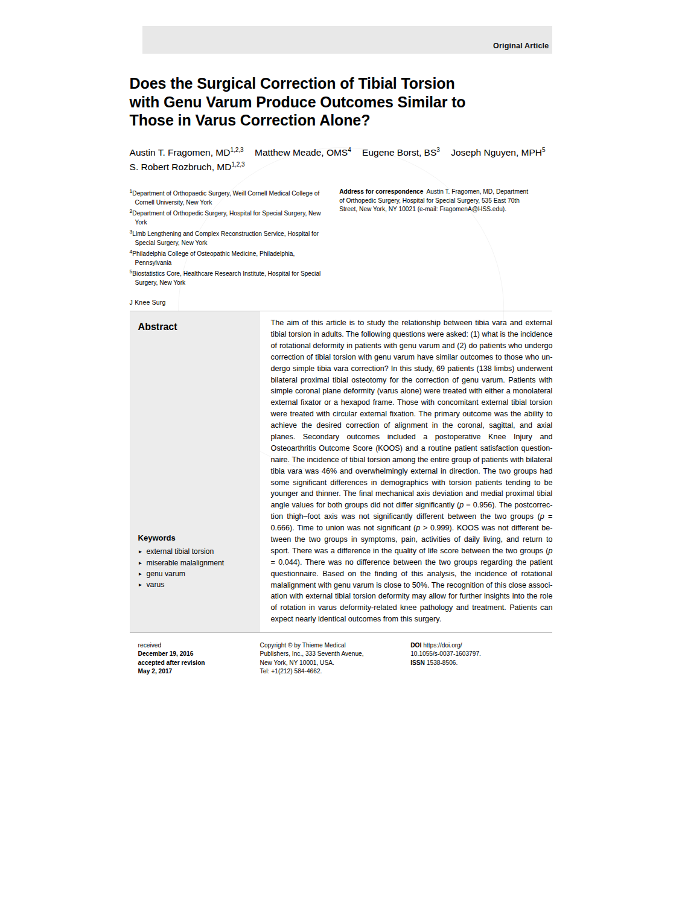Original Article
Does the Surgical Correction of Tibial Torsion
with Genu Varum Produce Outcomes Similar to
Those in Varus Correction Alone?
Austin T. Fragomen, MD1,2,3 Matthew Meade, OMS4 Eugene Borst, BS3 Joseph Nguyen, MPH5
S. Robert Rozbruch, MD1,2,3
1Department of Orthopaedic Surgery, Weill Cornell Medical College of Cornell University, New York
2Department of Orthopedic Surgery, Hospital for Special Surgery, New York
3Limb Lengthening and Complex Reconstruction Service, Hospital for Special Surgery, New York
4Philadelphia College of Osteopathic Medicine, Philadelphia, Pennsylvania
5Biostatistics Core, Healthcare Research Institute, Hospital for Special Surgery, New York
Address for correspondence Austin T. Fragomen, MD, Department of Orthopedic Surgery, Hospital for Special Surgery, 535 East 70th Street, New York, NY 10021 (e-mail: FragomenA@HSS.edu).
J Knee Surg
Abstract
Keywords
external tibial torsion
miserable malalignment
genu varum
varus
The aim of this article is to study the relationship between tibia vara and external tibial torsion in adults. The following questions were asked: (1) what is the incidence of rotational deformity in patients with genu varum and (2) do patients who undergo correction of tibial torsion with genu varum have similar outcomes to those who undergo simple tibia vara correction? In this study, 69 patients (138 limbs) underwent bilateral proximal tibial osteotomy for the correction of genu varum. Patients with simple coronal plane deformity (varus alone) were treated with either a monolateral external fixator or a hexapod frame. Those with concomitant external tibial torsion were treated with circular external fixation. The primary outcome was the ability to achieve the desired correction of alignment in the coronal, sagittal, and axial planes. Secondary outcomes included a postoperative Knee Injury and Osteoarthritis Outcome Score (KOOS) and a routine patient satisfaction questionnaire. The incidence of tibial torsion among the entire group of patients with bilateral tibia vara was 46% and overwhelmingly external in direction. The two groups had some significant differences in demographics with torsion patients tending to be younger and thinner. The final mechanical axis deviation and medial proximal tibial angle values for both groups did not differ significantly (p = 0.956). The postcorrection thigh–foot axis was not significantly different between the two groups (p = 0.666). Time to union was not significant (p > 0.999). KOOS was not different between the two groups in symptoms, pain, activities of daily living, and return to sport. There was a difference in the quality of life score between the two groups (p = 0.044). There was no difference between the two groups regarding the patient questionnaire. Based on the finding of this analysis, the incidence of rotational malalignment with genu varum is close to 50%. The recognition of this close association with external tibial torsion deformity may allow for further insights into the role of rotation in varus deformity-related knee pathology and treatment. Patients can expect nearly identical outcomes from this surgery.
received
December 19, 2016
accepted after revision
May 2, 2017
Copyright © by Thieme Medical
Publishers, Inc., 333 Seventh Avenue,
New York, NY 10001, USA.
Tel: +1(212) 584-4662.
DOI https://doi.org/
10.1055/s-0037-1603797.
ISSN 1538-8506.